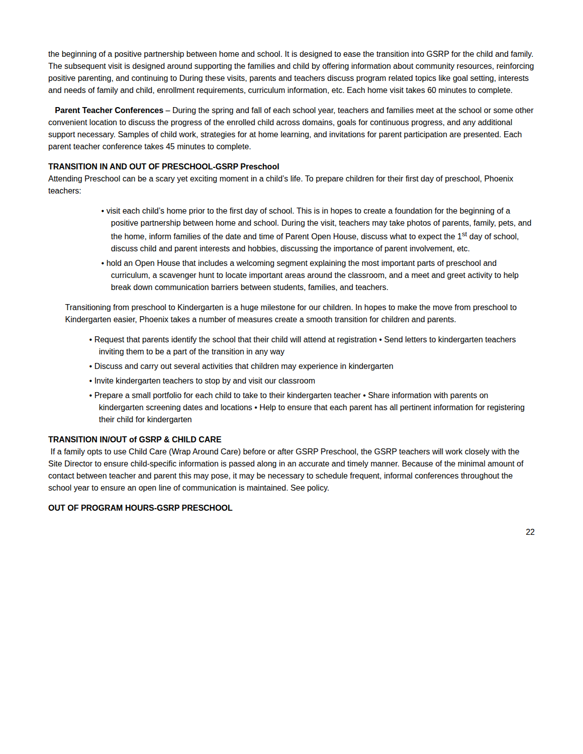the beginning of a positive partnership between home and school. It is designed to ease the transition into GSRP for the child and family. The subsequent visit is designed around supporting the families and child by offering information about community resources, reinforcing positive parenting, and continuing to During these visits, parents and teachers discuss program related topics like goal setting, interests and needs of family and child, enrollment requirements, curriculum information, etc. Each home visit takes 60 minutes to complete.
Parent Teacher Conferences – During the spring and fall of each school year, teachers and families meet at the school or some other convenient location to discuss the progress of the enrolled child across domains, goals for continuous progress, and any additional support necessary. Samples of child work, strategies for at home learning, and invitations for parent participation are presented. Each parent teacher conference takes 45 minutes to complete.
TRANSITION IN AND OUT OF PRESCHOOL-GSRP Preschool
Attending Preschool can be a scary yet exciting moment in a child’s life. To prepare children for their first day of preschool, Phoenix teachers:
• visit each child’s home prior to the first day of school. This is in hopes to create a foundation for the beginning of a positive partnership between home and school. During the visit, teachers may take photos of parents, family, pets, and the home, inform families of the date and time of Parent Open House, discuss what to expect the 1st day of school, discuss child and parent interests and hobbies, discussing the importance of parent involvement, etc.
• hold an Open House that includes a welcoming segment explaining the most important parts of preschool and curriculum, a scavenger hunt to locate important areas around the classroom, and a meet and greet activity to help break down communication barriers between students, families, and teachers.
Transitioning from preschool to Kindergarten is a huge milestone for our children. In hopes to make the move from preschool to Kindergarten easier, Phoenix takes a number of measures create a smooth transition for children and parents.
• Request that parents identify the school that their child will attend at registration • Send letters to kindergarten teachers inviting them to be a part of the transition in any way
• Discuss and carry out several activities that children may experience in kindergarten
• Invite kindergarten teachers to stop by and visit our classroom
• Prepare a small portfolio for each child to take to their kindergarten teacher • Share information with parents on kindergarten screening dates and locations • Help to ensure that each parent has all pertinent information for registering their child for kindergarten
TRANSITION IN/OUT of GSRP & CHILD CARE
If a family opts to use Child Care (Wrap Around Care) before or after GSRP Preschool, the GSRP teachers will work closely with the Site Director to ensure child-specific information is passed along in an accurate and timely manner. Because of the minimal amount of contact between teacher and parent this may pose, it may be necessary to schedule frequent, informal conferences throughout the school year to ensure an open line of communication is maintained. See policy.
OUT OF PROGRAM HOURS-GSRP PRESCHOOL
22